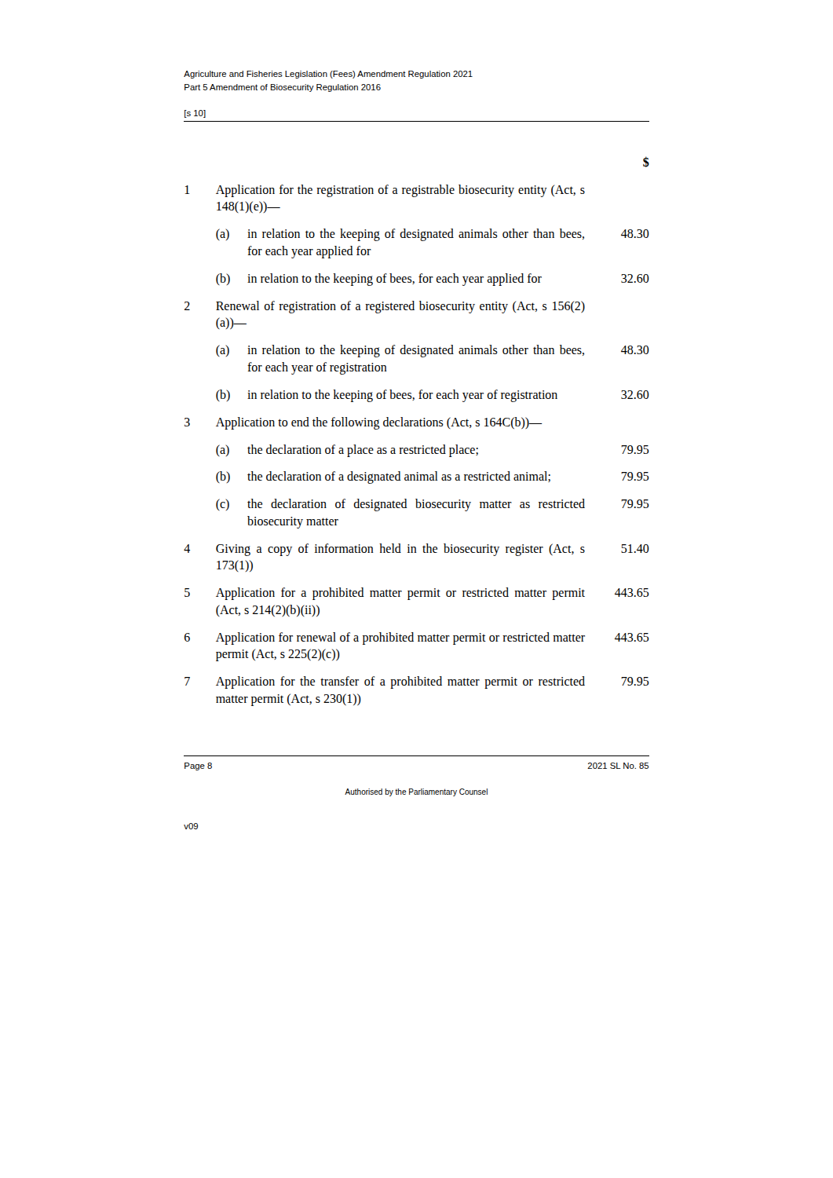Agriculture and Fisheries Legislation (Fees) Amendment Regulation 2021 Part 5 Amendment of Biosecurity Regulation 2016
[s 10]
| | $ |
| 1 | Application for the registration of a registrable biosecurity entity (Act, s 148(1)(e))— | |
| | (a) | in relation to the keeping of designated animals other than bees, for each year applied for | 48.30 |
| | (b) | in relation to the keeping of bees, for each year applied for | 32.60 |
| 2 | Renewal of registration of a registered biosecurity entity (Act, s 156(2)(a))— | |
| | (a) | in relation to the keeping of designated animals other than bees, for each year of registration | 48.30 |
| | (b) | in relation to the keeping of bees, for each year of registration | 32.60 |
| 3 | Application to end the following declarations (Act, s 164C(b))— | |
| | (a) | the declaration of a place as a restricted place; | 79.95 |
| | (b) | the declaration of a designated animal as a restricted animal; | 79.95 |
| | (c) | the declaration of designated biosecurity matter as restricted biosecurity matter | 79.95 |
| 4 | Giving a copy of information held in the biosecurity register (Act, s 173(1)) | 51.40 |
| 5 | Application for a prohibited matter permit or restricted matter permit (Act, s 214(2)(b)(ii)) | 443.65 |
| 6 | Application for renewal of a prohibited matter permit or restricted matter permit (Act, s 225(2)(c)) | 443.65 |
| 7 | Application for the transfer of a prohibited matter permit or restricted matter permit (Act, s 230(1)) | 79.95 |
Page 8 2021 SL No. 85
Authorised by the Parliamentary Counsel
v09